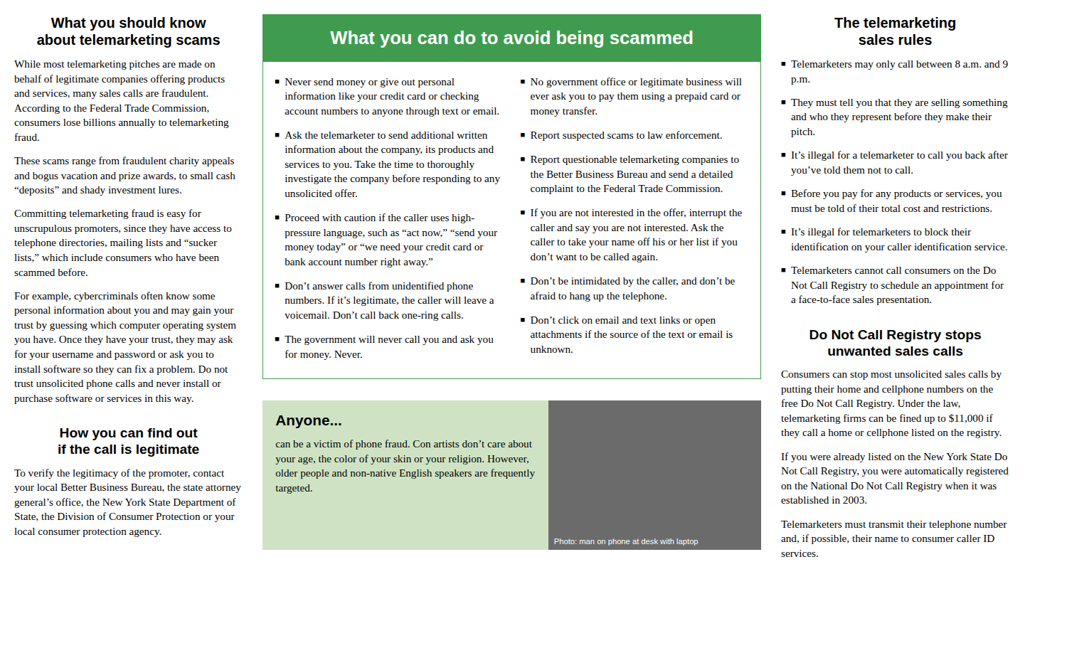What you should know
about telemarketing scams
While most telemarketing pitches are made on behalf of legitimate companies offering products and services, many sales calls are fraudulent. According to the Federal Trade Commission, consumers lose billions annually to telemarketing fraud.
These scams range from fraudulent charity appeals and bogus vacation and prize awards, to small cash “deposits” and shady investment lures.
Committing telemarketing fraud is easy for unscrupulous promoters, since they have access to telephone directories, mailing lists and “sucker lists,” which include consumers who have been scammed before.
For example, cybercriminals often know some personal information about you and may gain your trust by guessing which computer operating system you have. Once they have your trust, they may ask for your username and password or ask you to install software so they can fix a problem. Do not trust unsolicited phone calls and never install or purchase software or services in this way.
How you can find out
if the call is legitimate
To verify the legitimacy of the promoter, contact your local Better Business Bureau, the state attorney general’s office, the New York State Department of State, the Division of Consumer Protection or your local consumer protection agency.
What you can do to avoid being scammed
Never send money or give out personal information like your credit card or checking account numbers to anyone through text or email.
Ask the telemarketer to send additional written information about the company, its products and services to you. Take the time to thoroughly investigate the company before responding to any unsolicited offer.
Proceed with caution if the caller uses high-pressure language, such as “act now,” “send your money today” or “we need your credit card or bank account number right away.”
Don’t answer calls from unidentified phone numbers. If it’s legitimate, the caller will leave a voicemail. Don’t call back one-ring calls.
The government will never call you and ask you for money. Never.
No government office or legitimate business will ever ask you to pay them using a prepaid card or money transfer.
Report suspected scams to law enforcement.
Report questionable telemarketing companies to the Better Business Bureau and send a detailed complaint to the Federal Trade Commission.
If you are not interested in the offer, interrupt the caller and say you are not interested. Ask the caller to take your name off his or her list if you don’t want to be called again.
Don’t be intimidated by the caller, and don’t be afraid to hang up the telephone.
Don’t click on email and text links or open attachments if the source of the text or email is unknown.
Anyone...
can be a victim of phone fraud. Con artists don’t care about your age, the color of your skin or your religion. However, older people and non-native English speakers are frequently targeted.
Photo: man on phone at desk with laptop
The telemarketing
sales rules
Telemarketers may only call between 8 a.m. and 9 p.m.
They must tell you that they are selling something and who they represent before they make their pitch.
It’s illegal for a telemarketer to call you back after you’ve told them not to call.
Before you pay for any products or services, you must be told of their total cost and restrictions.
It’s illegal for telemarketers to block their identification on your caller identification service.
Telemarketers cannot call consumers on the Do Not Call Registry to schedule an appointment for a face-to-face sales presentation.
Do Not Call Registry stops
unwanted sales calls
Consumers can stop most unsolicited sales calls by putting their home and cellphone numbers on the free Do Not Call Registry. Under the law, telemarketing firms can be fined up to $11,000 if they call a home or cellphone listed on the registry.
If you were already listed on the New York State Do Not Call Registry, you were automatically registered on the National Do Not Call Registry when it was established in 2003.
Telemarketers must transmit their telephone number and, if possible, their name to consumer caller ID services.